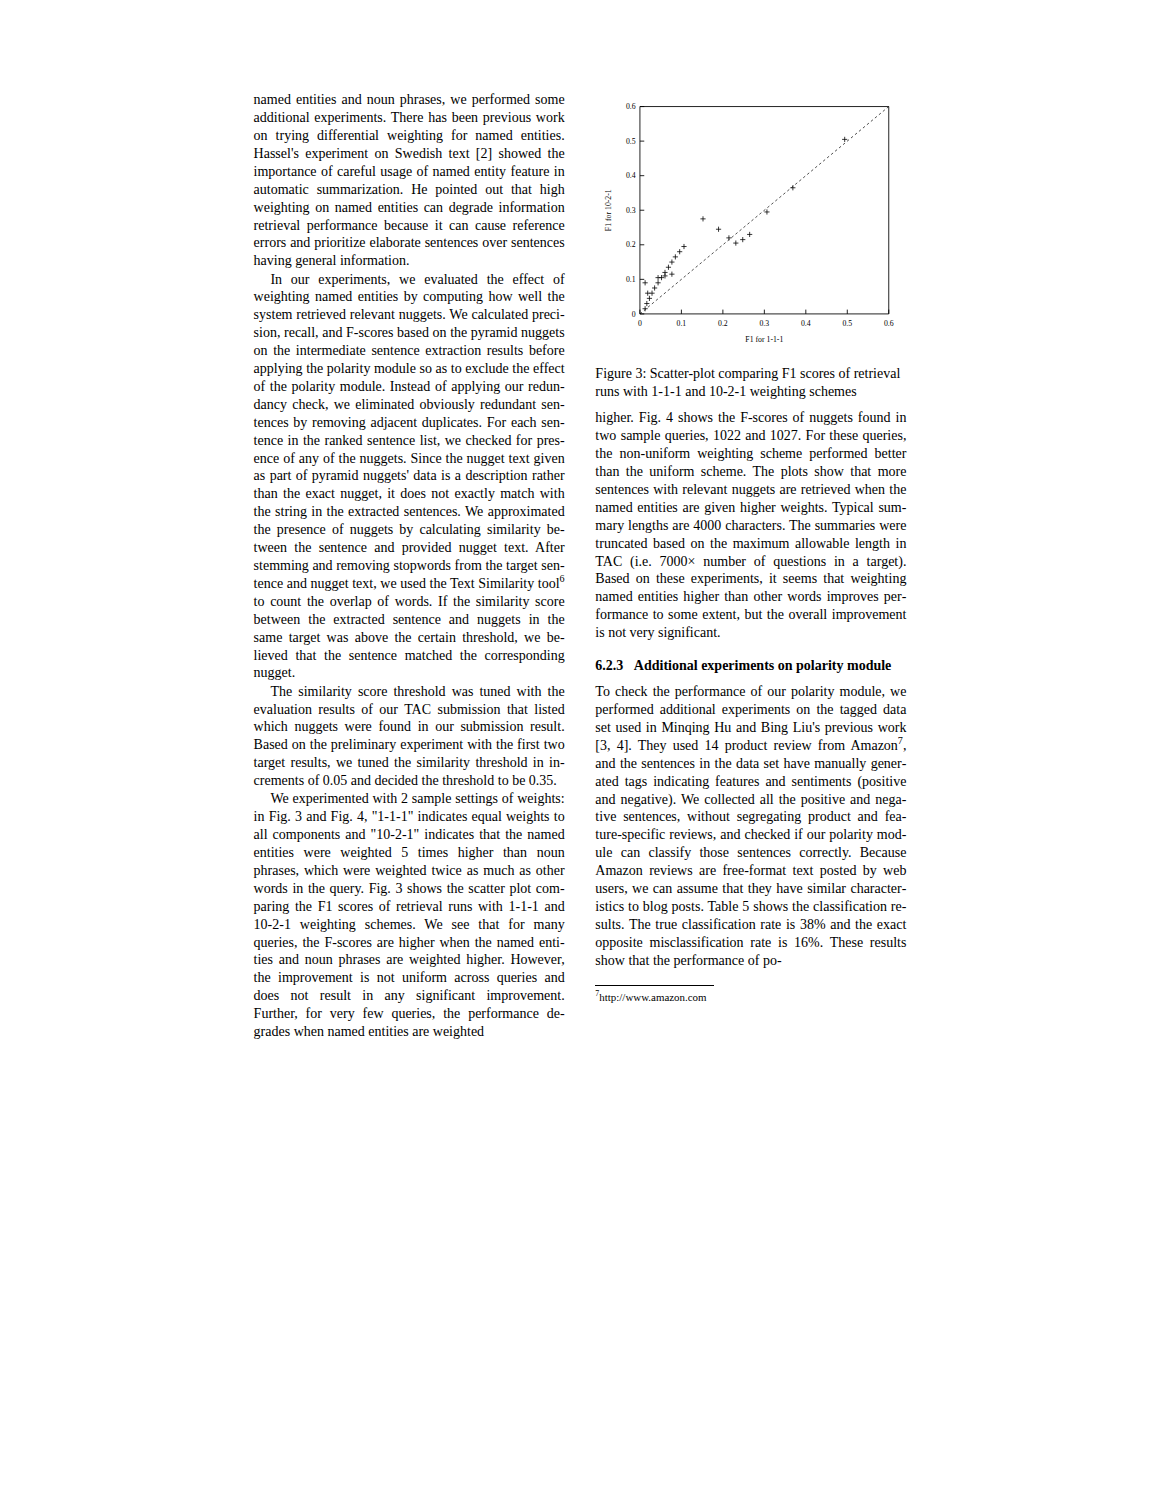named entities and noun phrases, we performed some additional experiments. There has been previous work on trying differential weighting for named entities. Hassel's experiment on Swedish text [2] showed the importance of careful usage of named entity feature in automatic summarization. He pointed out that high weighting on named entities can degrade information retrieval performance because it can cause reference errors and prioritize elaborate sentences over sentences having general information.
In our experiments, we evaluated the effect of weighting named entities by computing how well the system retrieved relevant nuggets. We calculated precision, recall, and F-scores based on the pyramid nuggets on the intermediate sentence extraction results before applying the polarity module so as to exclude the effect of the polarity module. Instead of applying our redundancy check, we eliminated obviously redundant sentences by removing adjacent duplicates. For each sentence in the ranked sentence list, we checked for presence of any of the nuggets. Since the nugget text given as part of pyramid nuggets' data is a description rather than the exact nugget, it does not exactly match with the string in the extracted sentences. We approximated the presence of nuggets by calculating similarity between the sentence and provided nugget text. After stemming and removing stopwords from the target sentence and nugget text, we used the Text Similarity tool6 to count the overlap of words. If the similarity score between the extracted sentence and nuggets in the same target was above the certain threshold, we believed that the sentence matched the corresponding nugget.
The similarity score threshold was tuned with the evaluation results of our TAC submission that listed which nuggets were found in our submission result. Based on the preliminary experiment with the first two target results, we tuned the similarity threshold in increments of 0.05 and decided the threshold to be 0.35.
We experimented with 2 sample settings of weights: in Fig. 3 and Fig. 4, "1-1-1" indicates equal weights to all components and "10-2-1" indicates that the named entities were weighted 5 times higher than noun phrases, which were weighted twice as much as other words in the query. Fig. 3 shows the scatter plot comparing the F1 scores of retrieval runs with 1-1-1 and 10-2-1 weighting schemes. We see that for many queries, the F-scores are higher when the named entities and noun phrases are weighted higher. However, the improvement is not uniform across queries and does not result in any significant improvement. Further, for very few queries, the performance degrades when named entities are weighted
0 0.1 0.2 0.3 0.4 0.5 0.6 0 0.1 0.2 0.3 0.4 0.5 0.6 F1 for 1-1-1 F1 for 10-2-1
Figure 3: Scatter-plot comparing F1 scores of retrieval runs with 1-1-1 and 10-2-1 weighting schemes
higher. Fig. 4 shows the F-scores of nuggets found in two sample queries, 1022 and 1027. For these queries, the non-uniform weighting scheme performed better than the uniform scheme. The plots show that more sentences with relevant nuggets are retrieved when the named entities are given higher weights. Typical summary lengths are 4000 characters. The summaries were truncated based on the maximum allowable length in TAC (i.e. 7000× number of questions in a target). Based on these experiments, it seems that weighting named entities higher than other words improves performance to some extent, but the overall improvement is not very significant.
6.2.3 Additional experiments on polarity module
To check the performance of our polarity module, we performed additional experiments on the tagged data set used in Minqing Hu and Bing Liu's previous work [3, 4]. They used 14 product review from Amazon7, and the sentences in the data set have manually generated tags indicating features and sentiments (positive and negative). We collected all the positive and negative sentences, without segregating product and feature-specific reviews, and checked if our polarity module can classify those sentences correctly. Because Amazon reviews are free-format text posted by web users, we can assume that they have similar characteristics to blog posts. Table 5 shows the classification results. The true classification rate is 38% and the exact opposite misclassification rate is 16%. These results show that the performance of po-
7http://www.amazon.com